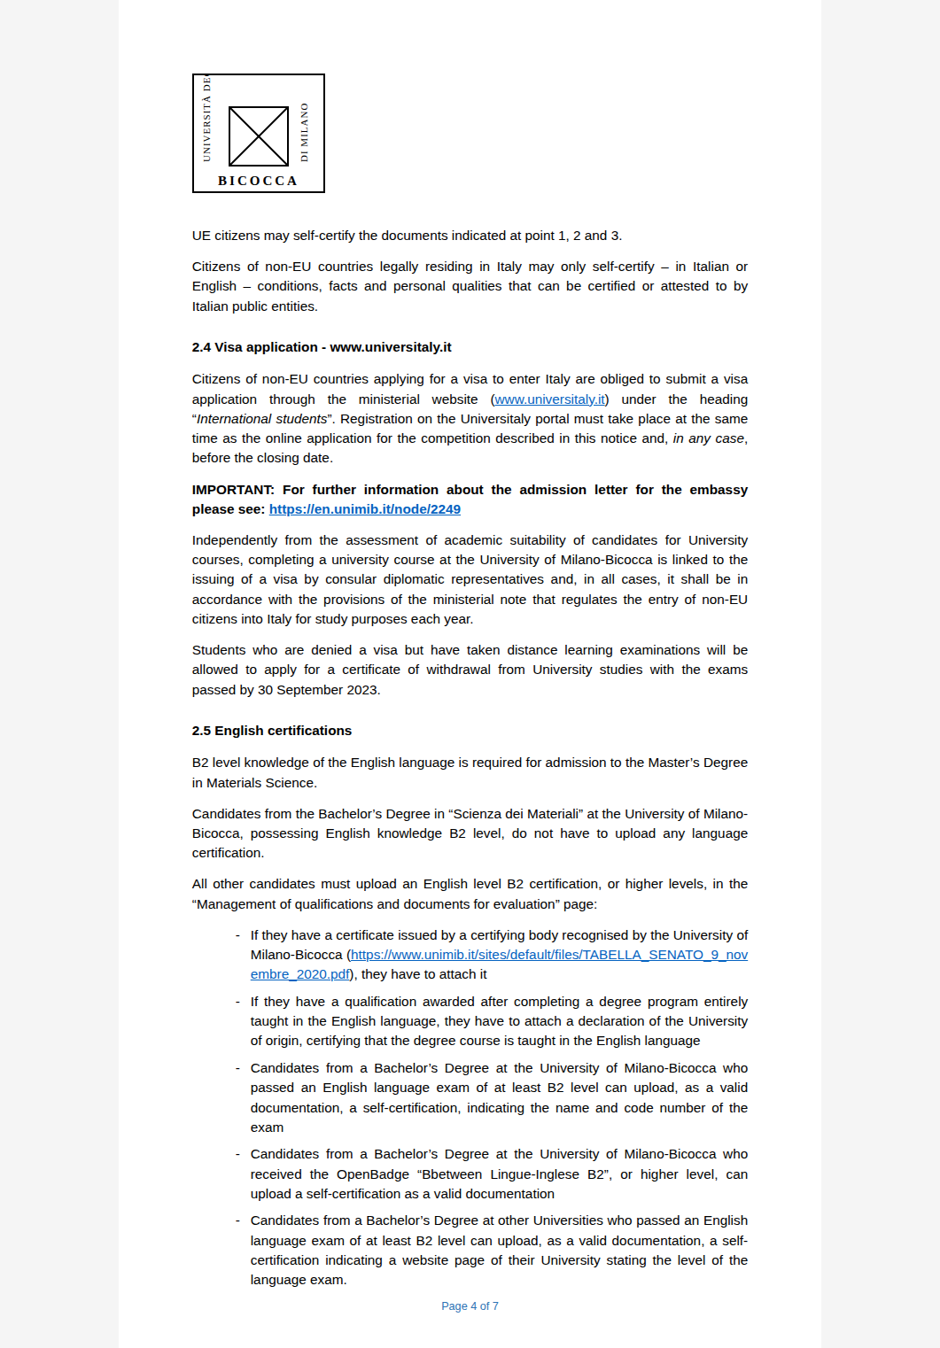UNIVERSITÀ DEGLI STUDI DI MILANO BICOCCA
UE citizens may self-certify the documents indicated at point 1, 2 and 3.
Citizens of non-EU countries legally residing in Italy may only self-certify – in Italian or English – conditions, facts and personal qualities that can be certified or attested to by Italian public entities.
2.4 Visa application - www.universitaly.it
Citizens of non-EU countries applying for a visa to enter Italy are obliged to submit a visa application through the ministerial website (www.universitaly.it) under the heading “International students”. Registration on the Universitaly portal must take place at the same time as the online application for the competition described in this notice and, in any case, before the closing date.
IMPORTANT: For further information about the admission letter for the embassy please see: https://en.unimib.it/node/2249
Independently from the assessment of academic suitability of candidates for University courses, completing a university course at the University of Milano-Bicocca is linked to the issuing of a visa by consular diplomatic representatives and, in all cases, it shall be in accordance with the provisions of the ministerial note that regulates the entry of non-EU citizens into Italy for study purposes each year.
Students who are denied a visa but have taken distance learning examinations will be allowed to apply for a certificate of withdrawal from University studies with the exams passed by 30 September 2023.
2.5 English certifications
B2 level knowledge of the English language is required for admission to the Master’s Degree in Materials Science.
Candidates from the Bachelor’s Degree in “Scienza dei Materiali” at the University of Milano-Bicocca, possessing English knowledge B2 level, do not have to upload any language certification.
All other candidates must upload an English level B2 certification, or higher levels, in the “Management of qualifications and documents for evaluation” page:
If they have a certificate issued by a certifying body recognised by the University of Milano-Bicocca (https://www.unimib.it/sites/default/files/TABELLA_SENATO_9_novembre_2020.pdf), they have to attach it
If they have a qualification awarded after completing a degree program entirely taught in the English language, they have to attach a declaration of the University of origin, certifying that the degree course is taught in the English language
Candidates from a Bachelor’s Degree at the University of Milano-Bicocca who passed an English language exam of at least B2 level can upload, as a valid documentation, a self-certification, indicating the name and code number of the exam
Candidates from a Bachelor’s Degree at the University of Milano-Bicocca who received the OpenBadge “Bbetween Lingue-Inglese B2”, or higher level, can upload a self-certification as a valid documentation
Candidates from a Bachelor’s Degree at other Universities who passed an English language exam of at least B2 level can upload, as a valid documentation, a self-certification indicating a website page of their University stating the level of the language exam.
Page 4 of 7